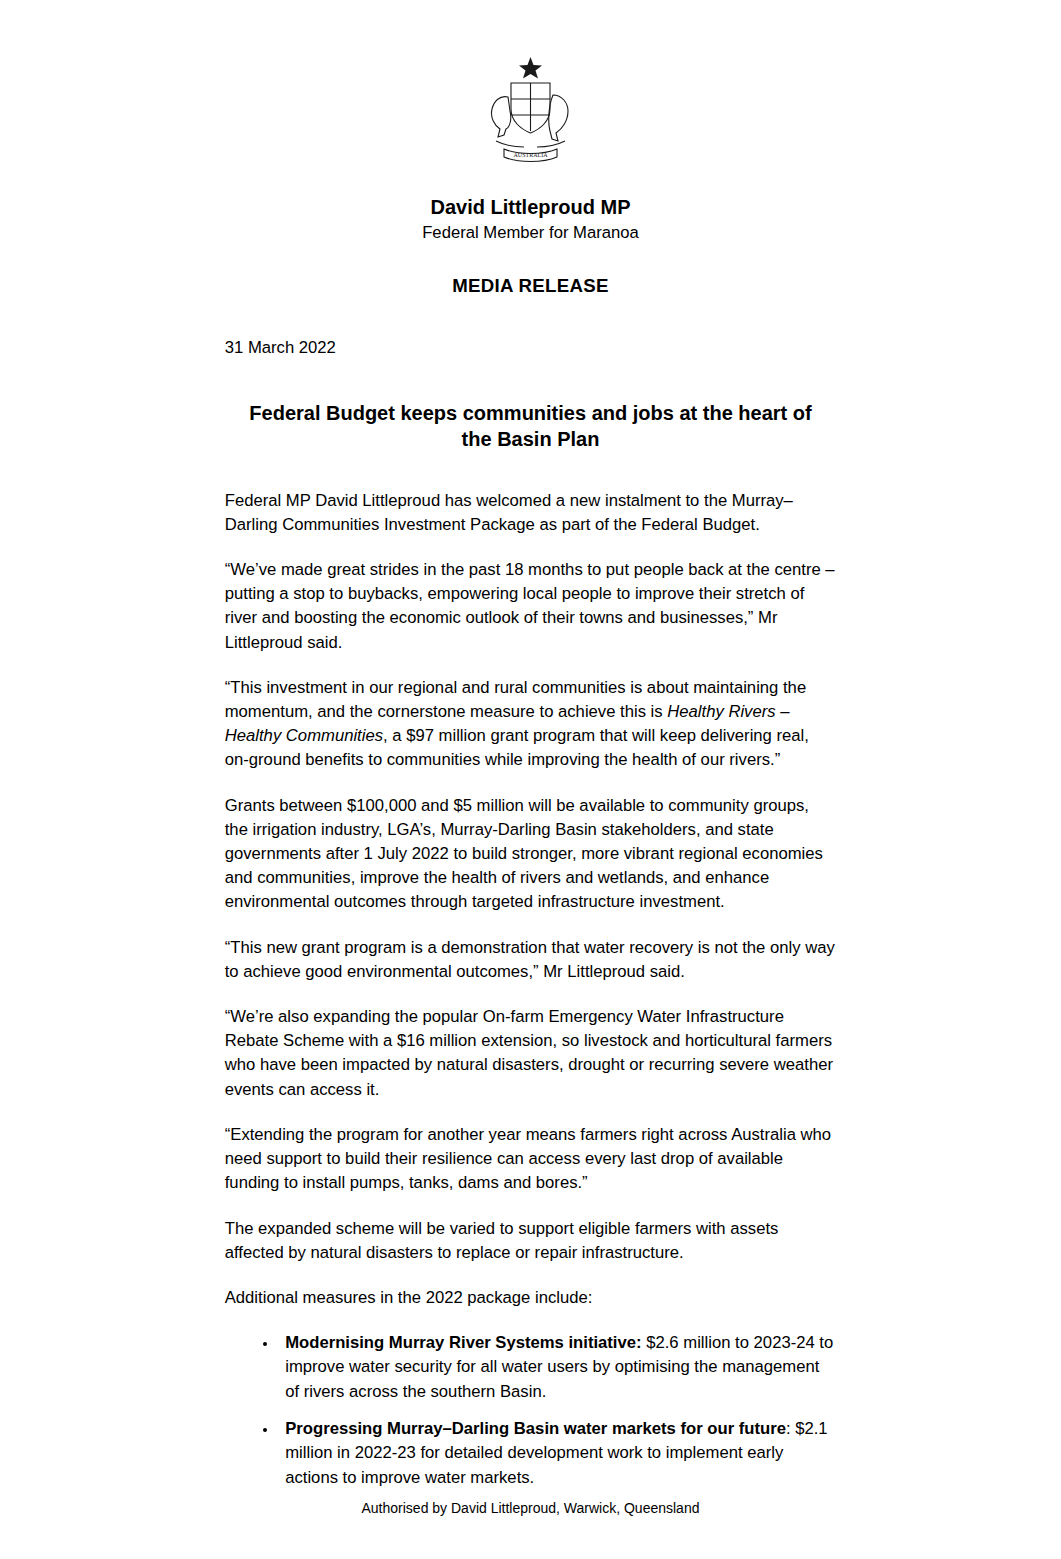AUSTRALIA
David Littleproud MP
Federal Member for Maranoa
MEDIA RELEASE
31 March 2022
Federal Budget keeps communities and jobs at the heart of
the Basin Plan
Federal MP David Littleproud has welcomed a new instalment to the Murray–Darling Communities Investment Package as part of the Federal Budget.
“We’ve made great strides in the past 18 months to put people back at the centre – putting a stop to buybacks, empowering local people to improve their stretch of river and boosting the economic outlook of their towns and businesses,” Mr Littleproud said.
“This investment in our regional and rural communities is about maintaining the momentum, and the cornerstone measure to achieve this is Healthy Rivers – Healthy Communities, a $97 million grant program that will keep delivering real, on-ground benefits to communities while improving the health of our rivers.”
Grants between $100,000 and $5 million will be available to community groups, the irrigation industry, LGA’s, Murray-Darling Basin stakeholders, and state governments after 1 July 2022 to build stronger, more vibrant regional economies and communities, improve the health of rivers and wetlands, and enhance environmental outcomes through targeted infrastructure investment.
“This new grant program is a demonstration that water recovery is not the only way to achieve good environmental outcomes,” Mr Littleproud said.
“We’re also expanding the popular On-farm Emergency Water Infrastructure Rebate Scheme with a $16 million extension, so livestock and horticultural farmers who have been impacted by natural disasters, drought or recurring severe weather events can access it.
“Extending the program for another year means farmers right across Australia who need support to build their resilience can access every last drop of available funding to install pumps, tanks, dams and bores.”
The expanded scheme will be varied to support eligible farmers with assets affected by natural disasters to replace or repair infrastructure.
Additional measures in the 2022 package include:
Modernising Murray River Systems initiative: $2.6 million to 2023-24 to improve water security for all water users by optimising the management of rivers across the southern Basin.
Progressing Murray–Darling Basin water markets for our future: $2.1 million in 2022-23 for detailed development work to implement early actions to improve water markets.
Authorised by David Littleproud, Warwick, Queensland